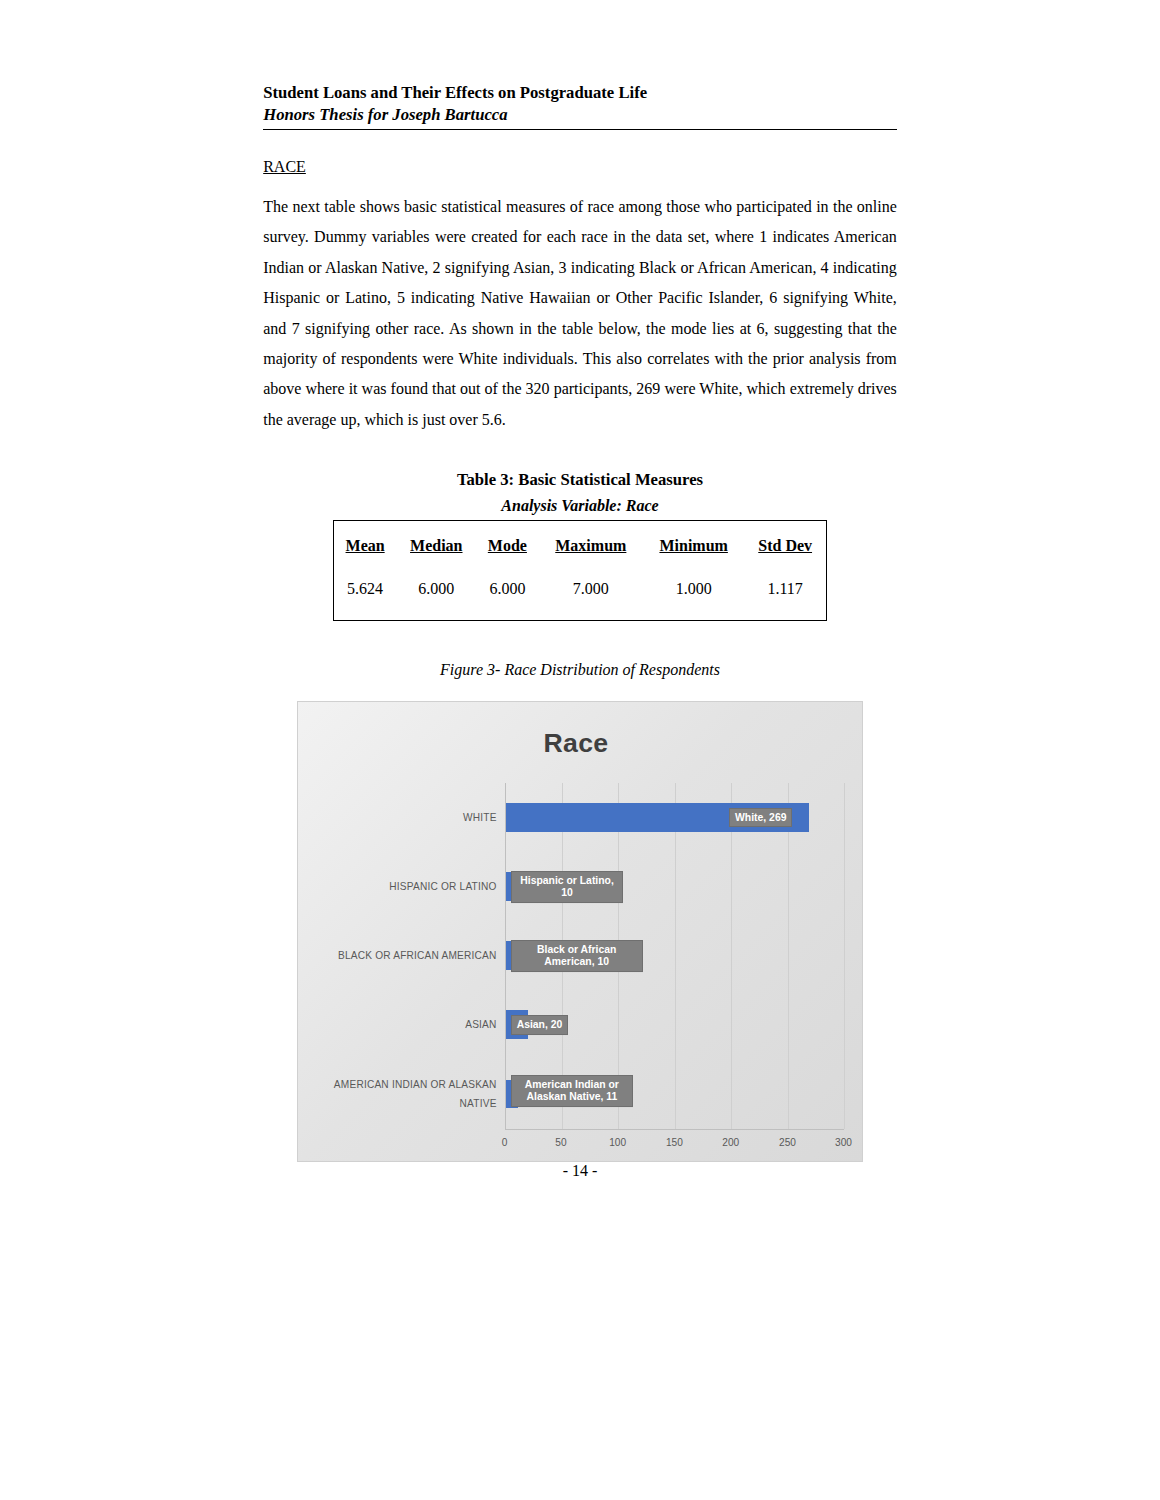Student Loans and Their Effects on Postgraduate Life
Honors Thesis for Joseph Bartucca
RACE
The next table shows basic statistical measures of race among those who participated in the online survey. Dummy variables were created for each race in the data set, where 1 indicates American Indian or Alaskan Native, 2 signifying Asian, 3 indicating Black or African American, 4 indicating Hispanic or Latino, 5 indicating Native Hawaiian or Other Pacific Islander, 6 signifying White, and 7 signifying other race. As shown in the table below, the mode lies at 6, suggesting that the majority of respondents were White individuals. This also correlates with the prior analysis from above where it was found that out of the 320 participants, 269 were White, which extremely drives the average up, which is just over 5.6.
Table 3: Basic Statistical Measures Analysis Variable: Race
| Mean | Median | Mode | Maximum | Minimum | Std Dev |
| --- | --- | --- | --- | --- | --- |
| 5.624 | 6.000 | 6.000 | 7.000 | 1.000 | 1.117 |
Figure 3- Race Distribution of Respondents
Race
White
White, 269
Hispanic or Latino
Hispanic or Latino, 10
Black or African American
Black or African American, 10
Asian
Asian, 20
American Indian or Alaskan Native
American Indian or Alaskan Native, 11
0 50 100 150 200 250 300
- 14 -